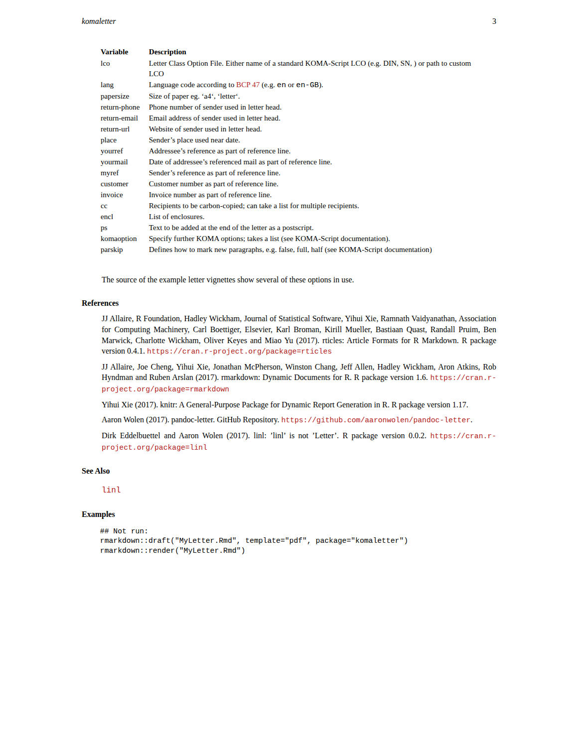komaletter 3
| Variable | Description |
| --- | --- |
| lco | Letter Class Option File. Either name of a standard KOMA-Script LCO (e.g. DIN, SN, ) or path to custom LCO |
| lang | Language code according to BCP 47 (e.g. en or en-GB ). |
| papersize | Size of paper eg. ‘a4‘, ‘letter‘. |
| return-phone | Phone number of sender used in letter head. |
| return-email | Email address of sender used in letter head. |
| return-url | Website of sender used in letter head. |
| place | Sender’s place used near date. |
| yourref | Addressee’s reference as part of reference line. |
| yourmail | Date of addressee’s referenced mail as part of reference line. |
| myref | Sender’s reference as part of reference line. |
| customer | Customer number as part of reference line. |
| invoice | Invoice number as part of reference line. |
| cc | Recipients to be carbon-copied; can take a list for multiple recipients. |
| encl | List of enclosures. |
| ps | Text to be added at the end of the letter as a postscript. |
| komaoption | Specify further KOMA options; takes a list (see KOMA-Script documentation). |
| parskip | Defines how to mark new paragraphs, e.g. false, full, half (see KOMA-Script documentation) |
The source of the example letter vignettes show several of these options in use.
References
JJ Allaire, R Foundation, Hadley Wickham, Journal of Statistical Software, Yihui Xie, Ramnath Vaidyanathan, Association for Computing Machinery, Carl Boettiger, Elsevier, Karl Broman, Kirill Mueller, Bastiaan Quast, Randall Pruim, Ben Marwick, Charlotte Wickham, Oliver Keyes and Miao Yu (2017). rticles: Article Formats for R Markdown. R package version 0.4.1. https://cran.r-project.org/package=rticles
JJ Allaire, Joe Cheng, Yihui Xie, Jonathan McPherson, Winston Chang, Jeff Allen, Hadley Wickham, Aron Atkins, Rob Hyndman and Ruben Arslan (2017). rmarkdown: Dynamic Documents for R. R package version 1.6. https://cran.r-project.org/package=rmarkdown
Yihui Xie (2017). knitr: A General-Purpose Package for Dynamic Report Generation in R. R package version 1.17.
Aaron Wolen (2017). pandoc-letter. GitHub Repository. https://github.com/aaronwolen/pandoc-letter.
Dirk Eddelbuettel and Aaron Wolen (2017). linl: ’linl’ is not ’Letter’. R package version 0.0.2. https://cran.r-project.org/package=linl
See Also
linl
Examples
## Not run: 
rmarkdown::draft("MyLetter.Rmd", template="pdf", package="komaletter")
rmarkdown::render("MyLetter.Rmd")